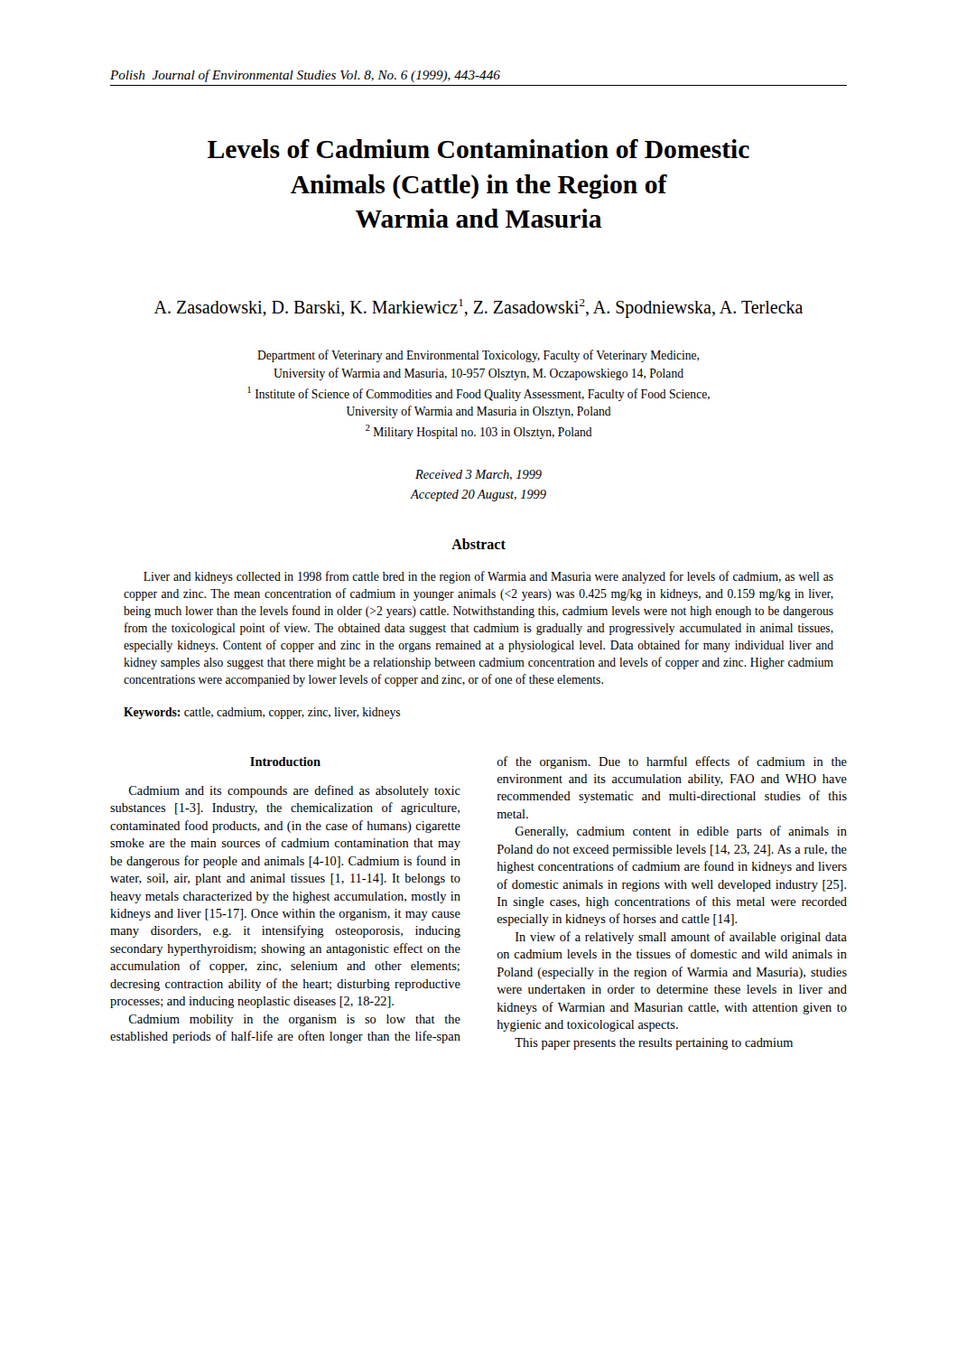Polish Journal of Environmental Studies Vol. 8, No. 6 (1999), 443-446
Levels of Cadmium Contamination of Domestic
Animals (Cattle) in the Region of
Warmia and Masuria
A. Zasadowski, D. Barski, K. Markiewicz1, Z. Zasadowski2, A. Spodniewska, A. Terlecka
Department of Veterinary and Environmental Toxicology, Faculty of Veterinary Medicine,
University of Warmia and Masuria, 10-957 Olsztyn, M. Oczapowskiego 14, Poland
1 Institute of Science of Commodities and Food Quality Assessment, Faculty of Food Science,
University of Warmia and Masuria in Olsztyn, Poland
2 Military Hospital no. 103 in Olsztyn, Poland
Received 3 March, 1999
Accepted 20 August, 1999
Abstract
Liver and kidneys collected in 1998 from cattle bred in the region of Warmia and Masuria were analyzed for levels of cadmium, as well as copper and zinc. The mean concentration of cadmium in younger animals (<2 years) was 0.425 mg/kg in kidneys, and 0.159 mg/kg in liver, being much lower than the levels found in older (>2 years) cattle. Notwithstanding this, cadmium levels were not high enough to be dangerous from the toxicological point of view. The obtained data suggest that cadmium is gradually and progressively accumulated in animal tissues, especially kidneys. Content of copper and zinc in the organs remained at a physiological level. Data obtained for many individual liver and kidney samples also suggest that there might be a relationship between cadmium concentration and levels of copper and zinc. Higher cadmium concentrations were accompanied by lower levels of copper and zinc, or of one of these elements.
Keywords: cattle, cadmium, copper, zinc, liver, kidneys
Introduction
Cadmium and its compounds are defined as absolutely toxic substances [1-3]. Industry, the chemicalization of agriculture, contaminated food products, and (in the case of humans) cigarette smoke are the main sources of cadmium contamination that may be dangerous for people and animals [4-10]. Cadmium is found in water, soil, air, plant and animal tissues [1, 11-14]. It belongs to heavy metals characterized by the highest accumulation, mostly in kidneys and liver [15-17]. Once within the organism, it may cause many disorders, e.g. it intensifying osteoporosis, inducing secondary hyperthyroidism; showing an antagonistic effect on the accumulation of copper, zinc, selenium and other elements; decresing contraction ability of the heart; disturbing reproductive processes; and inducing neoplastic diseases [2, 18-22].
Cadmium mobility in the organism is so low that the established periods of half-life are often longer than the life-span of the organism. Due to harmful effects of cadmium in the environment and its accumulation ability, FAO and WHO have recommended systematic and multi-directional studies of this metal.
Generally, cadmium content in edible parts of animals in Poland do not exceed permissible levels [14, 23, 24]. As a rule, the highest concentrations of cadmium are found in kidneys and livers of domestic animals in regions with well developed industry [25]. In single cases, high concentrations of this metal were recorded especially in kidneys of horses and cattle [14].
In view of a relatively small amount of available original data on cadmium levels in the tissues of domestic and wild animals in Poland (especially in the region of Warmia and Masuria), studies were undertaken in order to determine these levels in liver and kidneys of Warmian and Masurian cattle, with attention given to hygienic and toxicological aspects.
This paper presents the results pertaining to cadmium